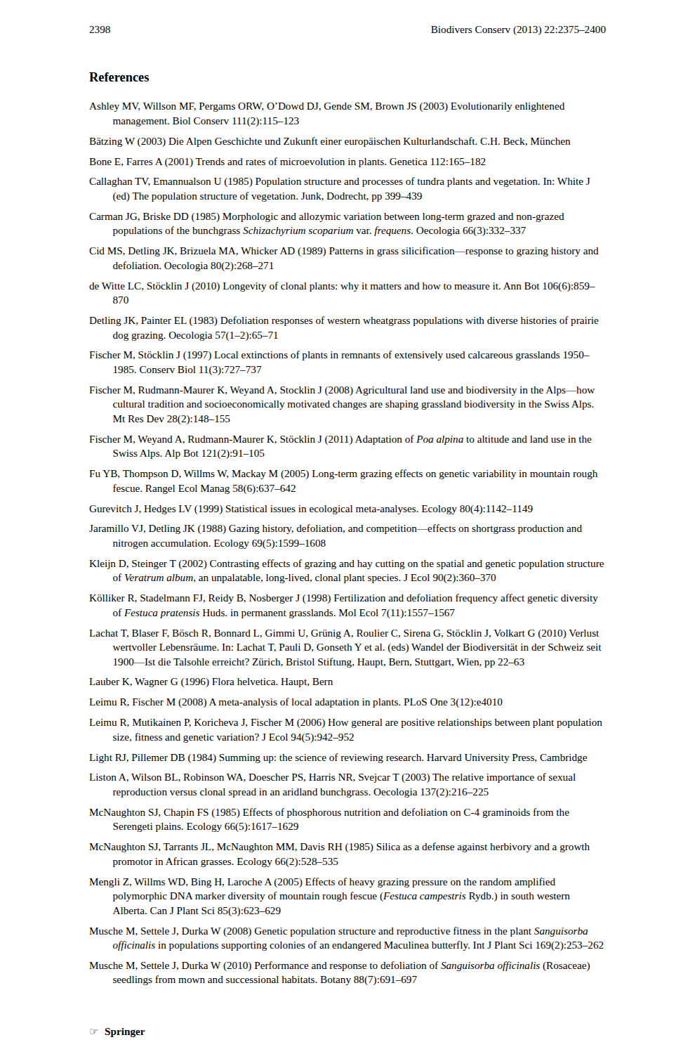2398 Biodivers Conserv (2013) 22:2375–2400
References
Ashley MV, Willson MF, Pergams ORW, O’Dowd DJ, Gende SM, Brown JS (2003) Evolutionarily enlightened management. Biol Conserv 111(2):115–123
Bätzing W (2003) Die Alpen Geschichte und Zukunft einer europäischen Kulturlandschaft. C.H. Beck, München
Bone E, Farres A (2001) Trends and rates of microevolution in plants. Genetica 112:165–182
Callaghan TV, Emannualson U (1985) Population structure and processes of tundra plants and vegetation. In: White J (ed) The population structure of vegetation. Junk, Dodrecht, pp 399–439
Carman JG, Briske DD (1985) Morphologic and allozymic variation between long-term grazed and non-grazed populations of the bunchgrass Schizachyrium scoparium var. frequens. Oecologia 66(3):332–337
Cid MS, Detling JK, Brizuela MA, Whicker AD (1989) Patterns in grass silicification—response to grazing history and defoliation. Oecologia 80(2):268–271
de Witte LC, Stöcklin J (2010) Longevity of clonal plants: why it matters and how to measure it. Ann Bot 106(6):859–870
Detling JK, Painter EL (1983) Defoliation responses of western wheatgrass populations with diverse histories of prairie dog grazing. Oecologia 57(1–2):65–71
Fischer M, Stöcklin J (1997) Local extinctions of plants in remnants of extensively used calcareous grasslands 1950–1985. Conserv Biol 11(3):727–737
Fischer M, Rudmann-Maurer K, Weyand A, Stocklin J (2008) Agricultural land use and biodiversity in the Alps—how cultural tradition and socioeconomically motivated changes are shaping grassland biodiversity in the Swiss Alps. Mt Res Dev 28(2):148–155
Fischer M, Weyand A, Rudmann-Maurer K, Stöcklin J (2011) Adaptation of Poa alpina to altitude and land use in the Swiss Alps. Alp Bot 121(2):91–105
Fu YB, Thompson D, Willms W, Mackay M (2005) Long-term grazing effects on genetic variability in mountain rough fescue. Rangel Ecol Manag 58(6):637–642
Gurevitch J, Hedges LV (1999) Statistical issues in ecological meta-analyses. Ecology 80(4):1142–1149
Jaramillo VJ, Detling JK (1988) Gazing history, defoliation, and competition—effects on shortgrass production and nitrogen accumulation. Ecology 69(5):1599–1608
Kleijn D, Steinger T (2002) Contrasting effects of grazing and hay cutting on the spatial and genetic population structure of Veratrum album, an unpalatable, long-lived, clonal plant species. J Ecol 90(2):360–370
Kölliker R, Stadelmann FJ, Reidy B, Nosberger J (1998) Fertilization and defoliation frequency affect genetic diversity of Festuca pratensis Huds. in permanent grasslands. Mol Ecol 7(11):1557–1567
Lachat T, Blaser F, Bösch R, Bonnard L, Gimmi U, Grünig A, Roulier C, Sirena G, Stöcklin J, Volkart G (2010) Verlust wertvoller Lebensräume. In: Lachat T, Pauli D, Gonseth Y et al. (eds) Wandel der Biodiversität in der Schweiz seit 1900—Ist die Talsohle erreicht? Zürich, Bristol Stiftung, Haupt, Bern, Stuttgart, Wien, pp 22–63
Lauber K, Wagner G (1996) Flora helvetica. Haupt, Bern
Leimu R, Fischer M (2008) A meta-analysis of local adaptation in plants. PLoS One 3(12):e4010
Leimu R, Mutikainen P, Koricheva J, Fischer M (2006) How general are positive relationships between plant population size, fitness and genetic variation? J Ecol 94(5):942–952
Light RJ, Pillemer DB (1984) Summing up: the science of reviewing research. Harvard University Press, Cambridge
Liston A, Wilson BL, Robinson WA, Doescher PS, Harris NR, Svejcar T (2003) The relative importance of sexual reproduction versus clonal spread in an aridland bunchgrass. Oecologia 137(2):216–225
McNaughton SJ, Chapin FS (1985) Effects of phosphorous nutrition and defoliation on C-4 graminoids from the Serengeti plains. Ecology 66(5):1617–1629
McNaughton SJ, Tarrants JL, McNaughton MM, Davis RH (1985) Silica as a defense against herbivory and a growth promotor in African grasses. Ecology 66(2):528–535
Mengli Z, Willms WD, Bing H, Laroche A (2005) Effects of heavy grazing pressure on the random amplified polymorphic DNA marker diversity of mountain rough fescue (Festuca campestris Rydb.) in south western Alberta. Can J Plant Sci 85(3):623–629
Musche M, Settele J, Durka W (2008) Genetic population structure and reproductive fitness in the plant Sanguisorba officinalis in populations supporting colonies of an endangered Maculinea butterfly. Int J Plant Sci 169(2):253–262
Musche M, Settele J, Durka W (2010) Performance and response to defoliation of Sanguisorba officinalis (Rosaceae) seedlings from mown and successional habitats. Botany 88(7):691–697
☞ Springer